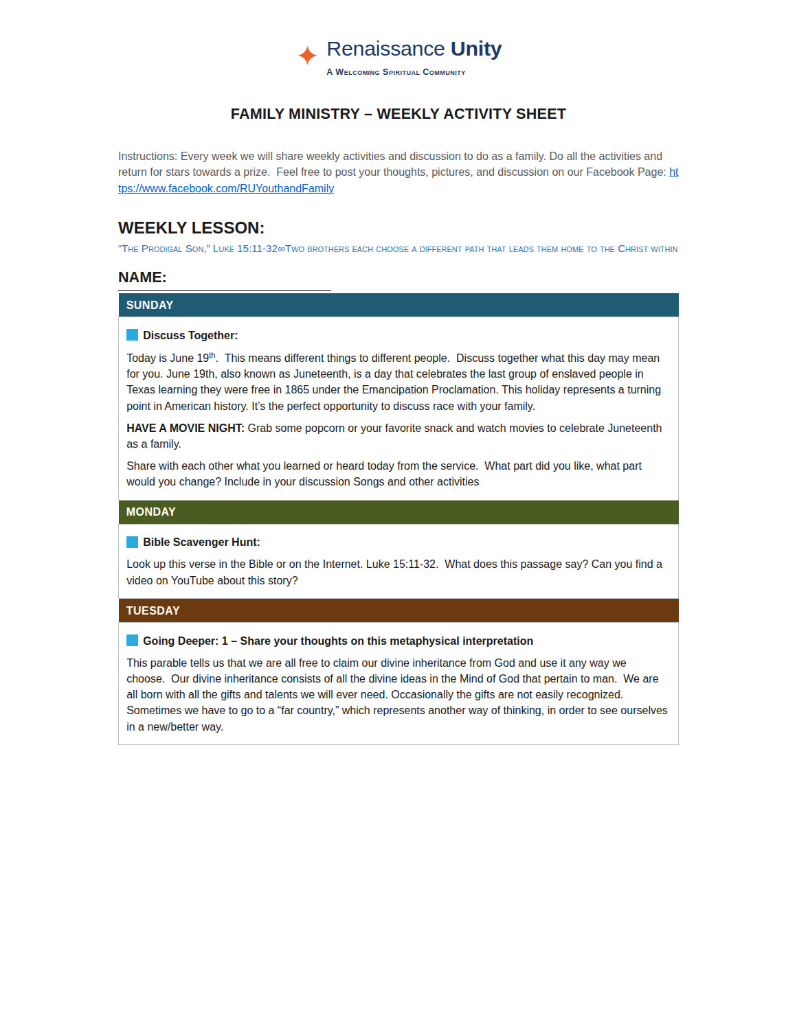✦ Renaissance Unity
A Welcoming Spiritual Community
FAMILY MINISTRY – WEEKLY ACTIVITY SHEET
Instructions: Every week we will share weekly activities and discussion to do as a family. Do all the activities and return for stars towards a prize. Feel free to post your thoughts, pictures, and discussion on our Facebook Page: https://www.facebook.com/RUYouthandFamily
WEEKLY LESSON:
“The Prodigal Son,” Luke 15:11-32∞Two brothers each choose a different path that leads them home to the Christ within
NAME:
| SUNDAY |
| Discuss Together: Today is June 19 th . This means different things to different people. Discuss together what this day may mean for you. June 19th, also known as Juneteenth, is a day that celebrates the last group of enslaved people in Texas learning they were free in 1865 under the Emancipation Proclamation. This holiday represents a turning point in American history. It’s the perfect opportunity to discuss race with your family. HAVE A MOVIE NIGHT: Grab some popcorn or your favorite snack and watch movies to celebrate Juneteenth as a family. Share with each other what you learned or heard today from the service. What part did you like, what part would you change? Include in your discussion Songs and other activities |
| MONDAY |
| Bible Scavenger Hunt: Look up this verse in the Bible or on the Internet. Luke 15:11-32. What does this passage say? Can you find a video on YouTube about this story? |
| TUESDAY |
| Going Deeper: 1 – Share your thoughts on this metaphysical interpretation This parable tells us that we are all free to claim our divine inheritance from God and use it any way we choose. Our divine inheritance consists of all the divine ideas in the Mind of God that pertain to man. We are all born with all the gifts and talents we will ever need. Occasionally the gifts are not easily recognized. Sometimes we have to go to a “far country,” which represents another way of thinking, in order to see ourselves in a new/better way. |